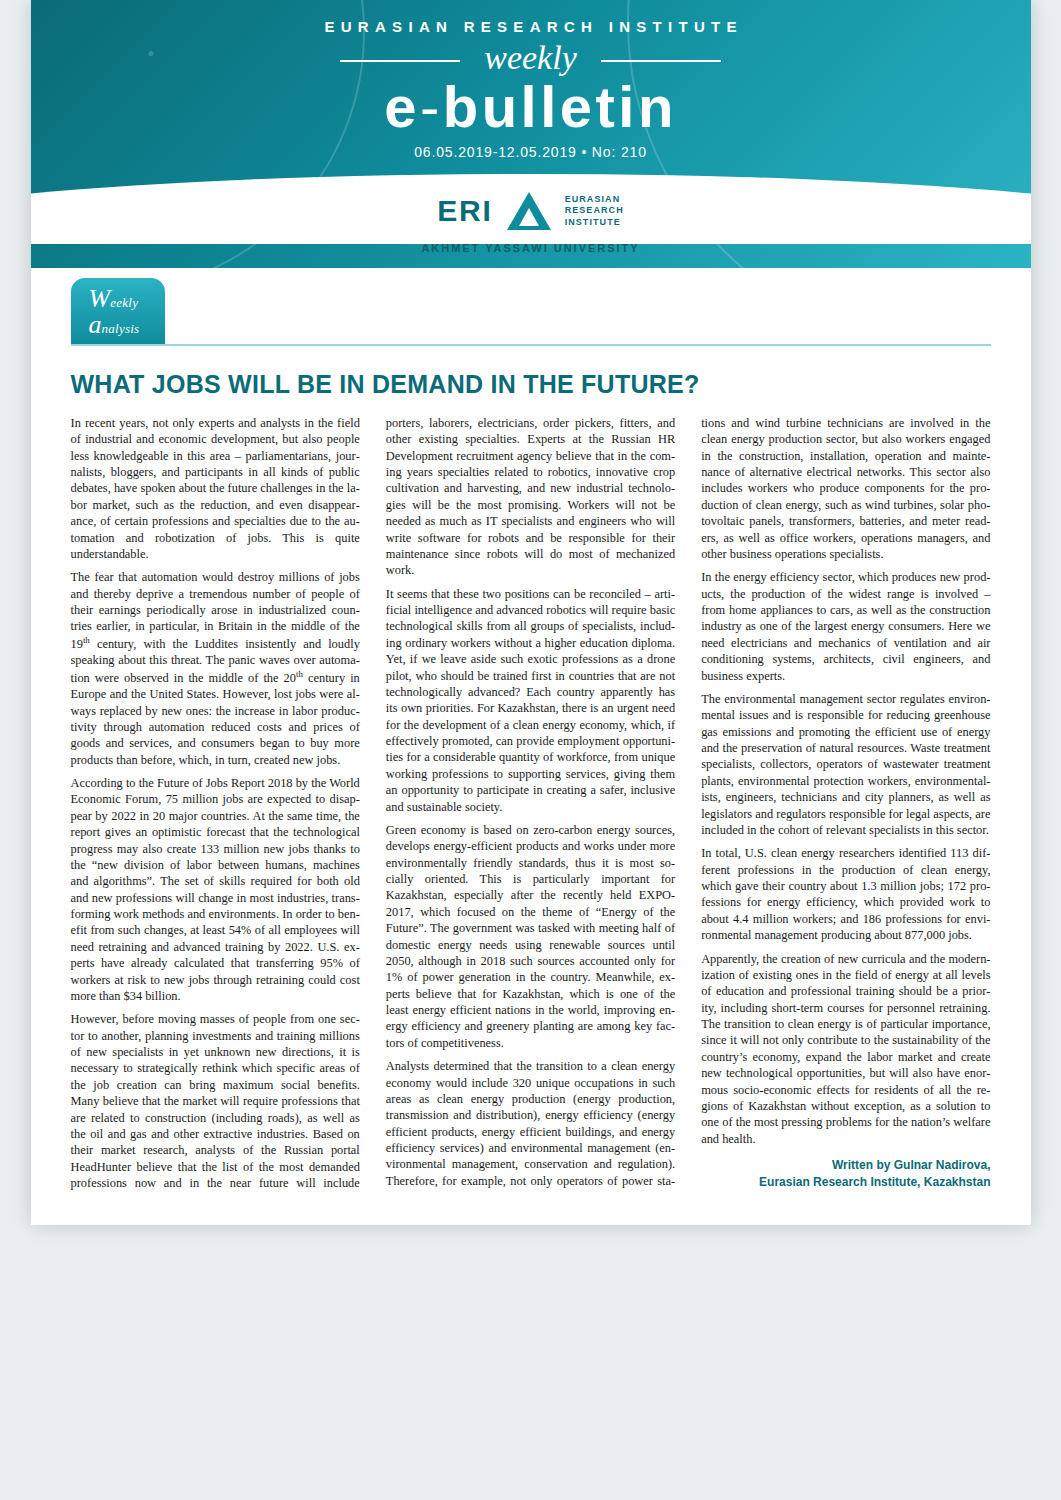Eurasian Research Institute
weekly
e-bulletin
06.05.2019-12.05.2019 • No: 210
ERI EURASIAN
RESEARCH
INSTITUTE
AKHMET YASSAWI UNIVERSITY
Weekly
analysis
WHAT JOBS WILL BE IN DEMAND IN THE FUTURE?
In recent years, not only experts and analysts in the field of industrial and economic development, but also people less knowledgeable in this area – parliamentarians, journalists, bloggers, and participants in all kinds of public debates, have spoken about the future challenges in the labor market, such as the reduction, and even disappearance, of certain professions and specialties due to the automation and robotization of jobs. This is quite understandable.
The fear that automation would destroy millions of jobs and thereby deprive a tremendous number of people of their earnings periodically arose in industrialized countries earlier, in particular, in Britain in the middle of the 19th century, with the Luddites insistently and loudly speaking about this threat. The panic waves over automation were observed in the middle of the 20th century in Europe and the United States. However, lost jobs were always replaced by new ones: the increase in labor productivity through automation reduced costs and prices of goods and services, and consumers began to buy more products than before, which, in turn, created new jobs.
According to the Future of Jobs Report 2018 by the World Economic Forum, 75 million jobs are expected to disappear by 2022 in 20 major countries. At the same time, the report gives an optimistic forecast that the technological progress may also create 133 million new jobs thanks to the “new division of labor between humans, machines and algorithms”. The set of skills required for both old and new professions will change in most industries, transforming work methods and environments. In order to benefit from such changes, at least 54% of all employees will need retraining and advanced training by 2022. U.S. experts have already calculated that transferring 95% of workers at risk to new jobs through retraining could cost more than $34 billion.
However, before moving masses of people from one sector to another, planning investments and training millions of new specialists in yet unknown new directions, it is necessary to strategically rethink which specific areas of the job creation can bring maximum social benefits. Many believe that the market will require professions that are related to construction (including roads), as well as the oil and gas and other extractive industries. Based on their market research, analysts of the Russian portal HeadHunter believe that the list of the most demanded professions now and in the near future will include porters, laborers, electricians, order pickers, fitters, and other existing specialties. Experts at the Russian HR Development recruitment agency believe that in the coming years specialties related to robotics, innovative crop cultivation and harvesting, and new industrial technologies will be the most promising. Workers will not be needed as much as IT specialists and engineers who will write software for robots and be responsible for their maintenance since robots will do most of mechanized work.
It seems that these two positions can be reconciled – artificial intelligence and advanced robotics will require basic technological skills from all groups of specialists, including ordinary workers without a higher education diploma. Yet, if we leave aside such exotic professions as a drone pilot, who should be trained first in countries that are not technologically advanced? Each country apparently has its own priorities. For Kazakhstan, there is an urgent need for the development of a clean energy economy, which, if effectively promoted, can provide employment opportunities for a considerable quantity of workforce, from unique working professions to supporting services, giving them an opportunity to participate in creating a safer, inclusive and sustainable society.
Green economy is based on zero-carbon energy sources, develops energy-efficient products and works under more environmentally friendly standards, thus it is most socially oriented. This is particularly important for Kazakhstan, especially after the recently held EXPO-2017, which focused on the theme of “Energy of the Future”. The government was tasked with meeting half of domestic energy needs using renewable sources until 2050, although in 2018 such sources accounted only for 1% of power generation in the country. Meanwhile, experts believe that for Kazakhstan, which is one of the least energy efficient nations in the world, improving energy efficiency and greenery planting are among key factors of competitiveness.
Analysts determined that the transition to a clean energy economy would include 320 unique occupations in such areas as clean energy production (energy production, transmission and distribution), energy efficiency (energy efficient products, energy efficient buildings, and energy efficiency services) and environmental management (environmental management, conservation and regulation). Therefore, for example, not only operators of power stations and wind turbine technicians are involved in the clean energy production sector, but also workers engaged in the construction, installation, operation and maintenance of alternative electrical networks. This sector also includes workers who produce components for the production of clean energy, such as wind turbines, solar photovoltaic panels, transformers, batteries, and meter readers, as well as office workers, operations managers, and other business operations specialists.
In the energy efficiency sector, which produces new products, the production of the widest range is involved – from home appliances to cars, as well as the construction industry as one of the largest energy consumers. Here we need electricians and mechanics of ventilation and air conditioning systems, architects, civil engineers, and business experts.
The environmental management sector regulates environmental issues and is responsible for reducing greenhouse gas emissions and promoting the efficient use of energy and the preservation of natural resources. Waste treatment specialists, collectors, operators of wastewater treatment plants, environmental protection workers, environmentalists, engineers, technicians and city planners, as well as legislators and regulators responsible for legal aspects, are included in the cohort of relevant specialists in this sector.
In total, U.S. clean energy researchers identified 113 different professions in the production of clean energy, which gave their country about 1.3 million jobs; 172 professions for energy efficiency, which provided work to about 4.4 million workers; and 186 professions for environmental management producing about 877,000 jobs.
Apparently, the creation of new curricula and the modernization of existing ones in the field of energy at all levels of education and professional training should be a priority, including short-term courses for personnel retraining. The transition to clean energy is of particular importance, since it will not only contribute to the sustainability of the country’s economy, expand the labor market and create new technological opportunities, but will also have enormous socio-economic effects for residents of all the regions of Kazakhstan without exception, as a solution to one of the most pressing problems for the nation’s welfare and health.
Written by Gulnar Nadirova,
Eurasian Research Institute, Kazakhstan